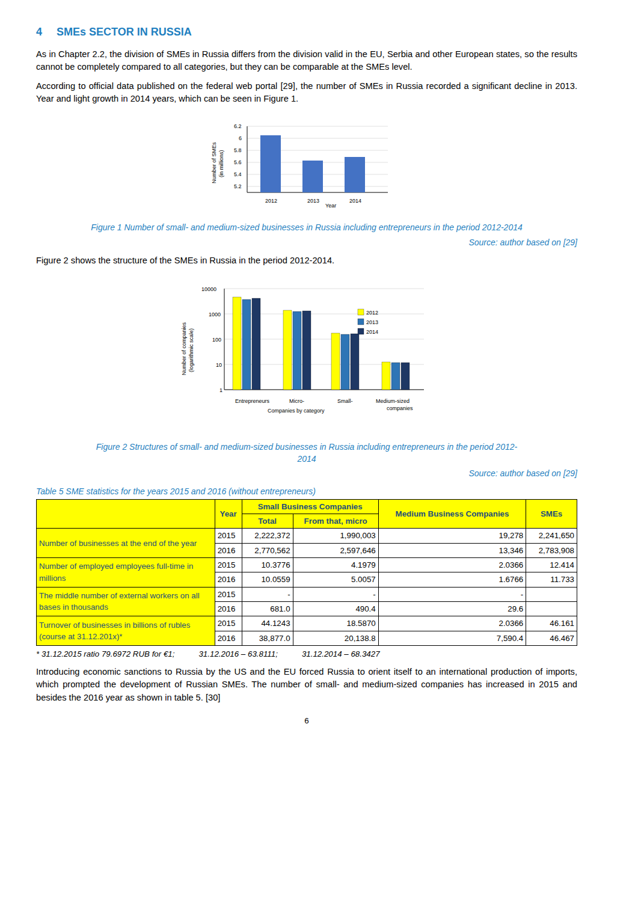4 SMEs SECTOR IN RUSSIA
As in Chapter 2.2, the division of SMEs in Russia differs from the division valid in the EU, Serbia and other European states, so the results cannot be completely compared to all categories, but they can be comparable at the SMEs level.
According to official data published on the federal web portal [29], the number of SMEs in Russia recorded a significant decline in 2013. Year and light growth in 2014 years, which can be seen in Figure 1.
Number of SMEs (in millions) 6.2 6 5.8 5.6 5.4 5.2 2012 2013 2014 Year
Figure 1 Number of small- and medium-sized businesses in Russia including entrepreneurs in the period 2012-2014
Source: author based on [29]
Figure 2 shows the structure of the SMEs in Russia in the period 2012-2014.
Number of companies (logarithmic scale) 10000 1000 100 10 1 Entrepreneurs Micro- Small- Medium-sized companies Companies by category 2012 2013 2014
Figure 2 Structures of small- and medium-sized businesses in Russia including entrepreneurs in the period 2012-2014
Source: author based on [29]
Table 5 SME statistics for the years 2015 and 2016 (without entrepreneurs)
| | Year | Small Business Companies | Medium Business Companies | SMEs |
| --- | --- | --- | --- | --- |
| Total | From that, micro |
| Number of businesses at the end of the year | 2015 | 2,222,372 | 1,990,003 | 19,278 | 2,241,650 |
| 2016 | 2,770,562 | 2,597,646 | 13,346 | 2,783,908 |
| Number of employed employees full-time in millions | 2015 | 10.3776 | 4.1979 | 2.0366 | 12.414 |
| 2016 | 10.0559 | 5.0057 | 1.6766 | 11.733 |
| The middle number of external workers on all bases in thousands | 2015 | - | - | - | |
| 2016 | 681.0 | 490.4 | 29.6 | |
| Turnover of businesses in billions of rubles (course at 31.12.201x)* | 2015 | 44.1243 | 18.5870 | 2.0366 | 46.161 |
| 2016 | 38,877.0 | 20,138.8 | 7,590.4 | 46.467 |
* 31.12.2015 ratio 79.6972 RUB for €1; 31.12.2016 – 63.8111; 31.12.2014 – 68.3427
Introducing economic sanctions to Russia by the US and the EU forced Russia to orient itself to an international production of imports, which prompted the development of Russian SMEs. The number of small- and medium-sized companies has increased in 2015 and besides the 2016 year as shown in table 5. [30]
6